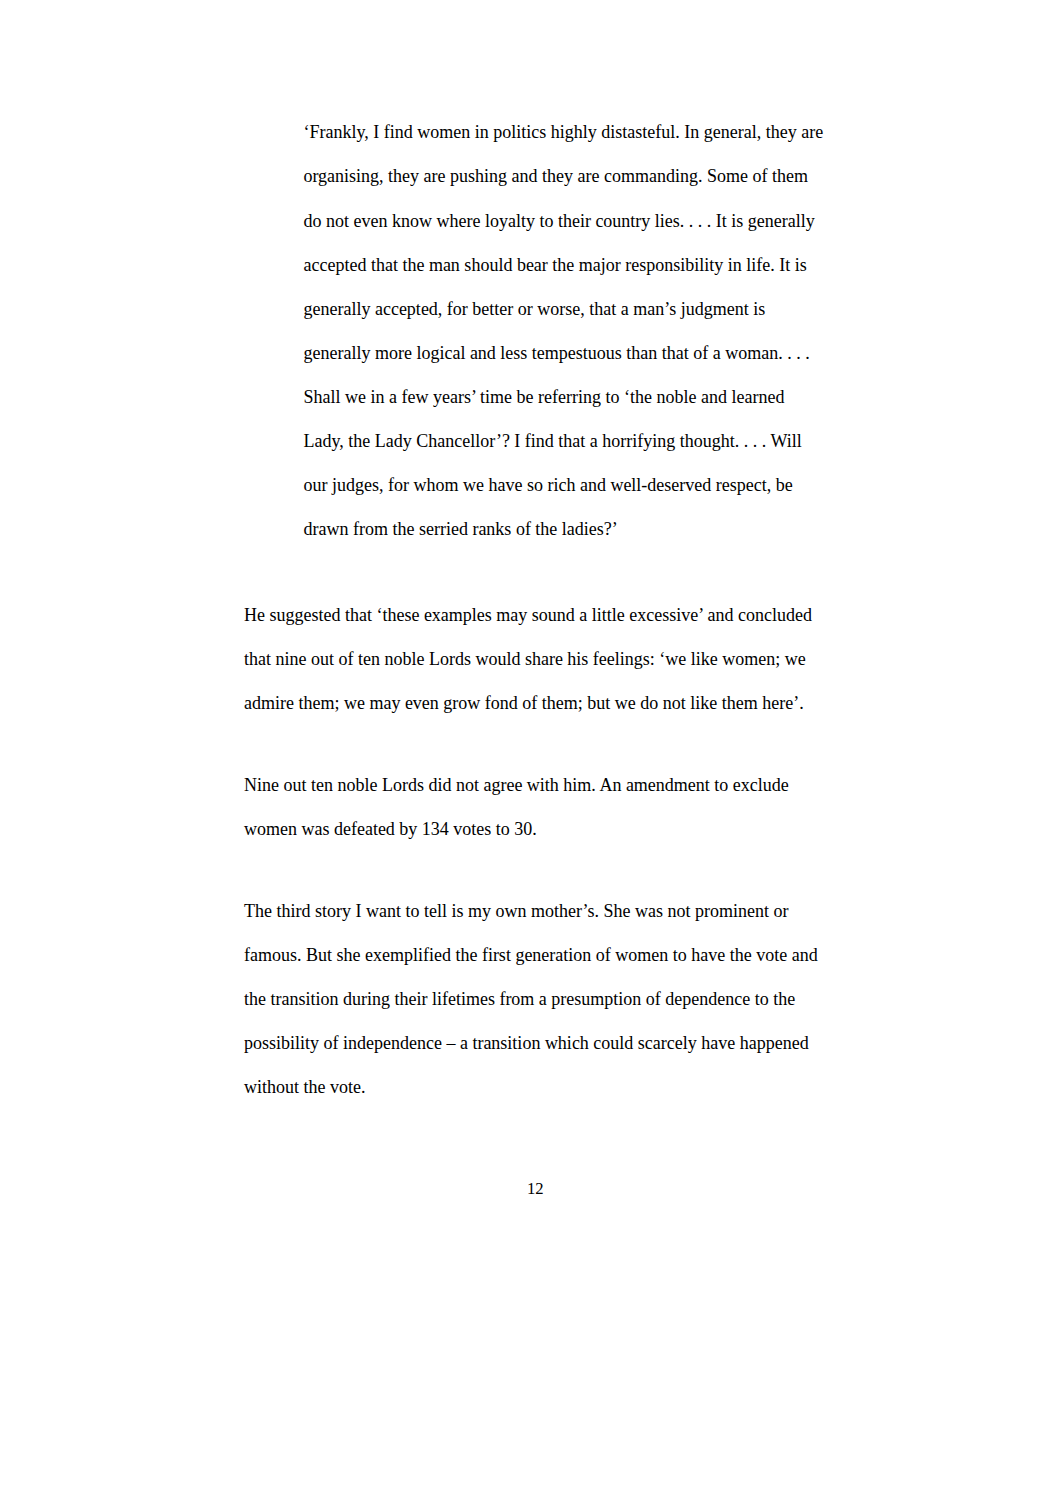‘Frankly, I find women in politics highly distasteful. In general, they are organising, they are pushing and they are commanding. Some of them do not even know where loyalty to their country lies. . . . It is generally accepted that the man should bear the major responsibility in life. It is generally accepted, for better or worse, that a man’s judgment is generally more logical and less tempestuous than that of a woman. . . . Shall we in a few years’ time be referring to ‘the noble and learned Lady, the Lady Chancellor’? I find that a horrifying thought. . . . Will our judges, for whom we have so rich and well-deserved respect, be drawn from the serried ranks of the ladies?’
He suggested that ‘these examples may sound a little excessive’ and concluded that nine out of ten noble Lords would share his feelings: ‘we like women; we admire them; we may even grow fond of them; but we do not like them here’.
Nine out ten noble Lords did not agree with him. An amendment to exclude women was defeated by 134 votes to 30.
The third story I want to tell is my own mother’s. She was not prominent or famous. But she exemplified the first generation of women to have the vote and the transition during their lifetimes from a presumption of dependence to the possibility of independence – a transition which could scarcely have happened without the vote.
12